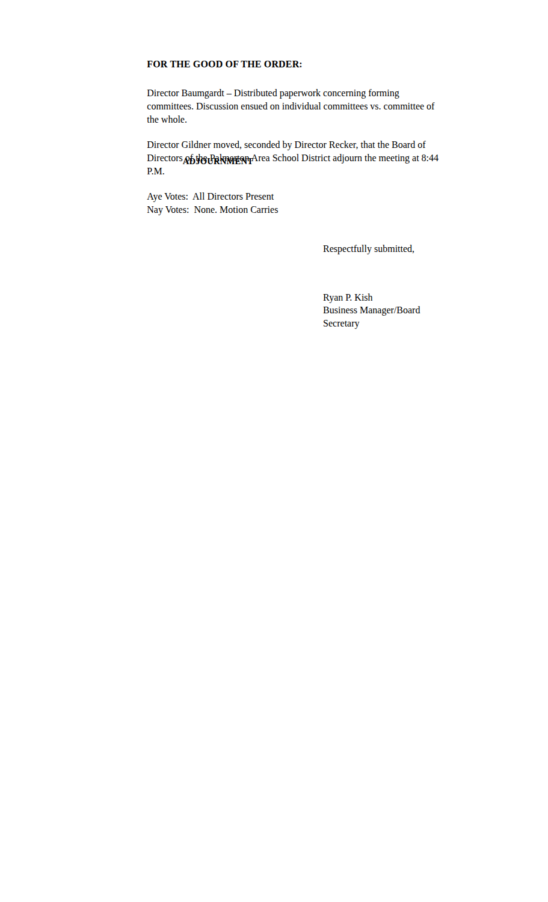FOR THE GOOD OF THE ORDER:
Director Baumgardt – Distributed paperwork concerning forming committees. Discussion ensued on individual committees vs. committee of the whole.
ADJOURNMENT
Director Gildner moved, seconded by Director Recker, that the Board of Directors of the Palmerton Area School District adjourn the meeting at 8:44 P.M.
Aye Votes: All Directors Present Nay Votes: None. Motion Carries
Respectfully submitted,
Ryan P. Kish
Business Manager/Board Secretary